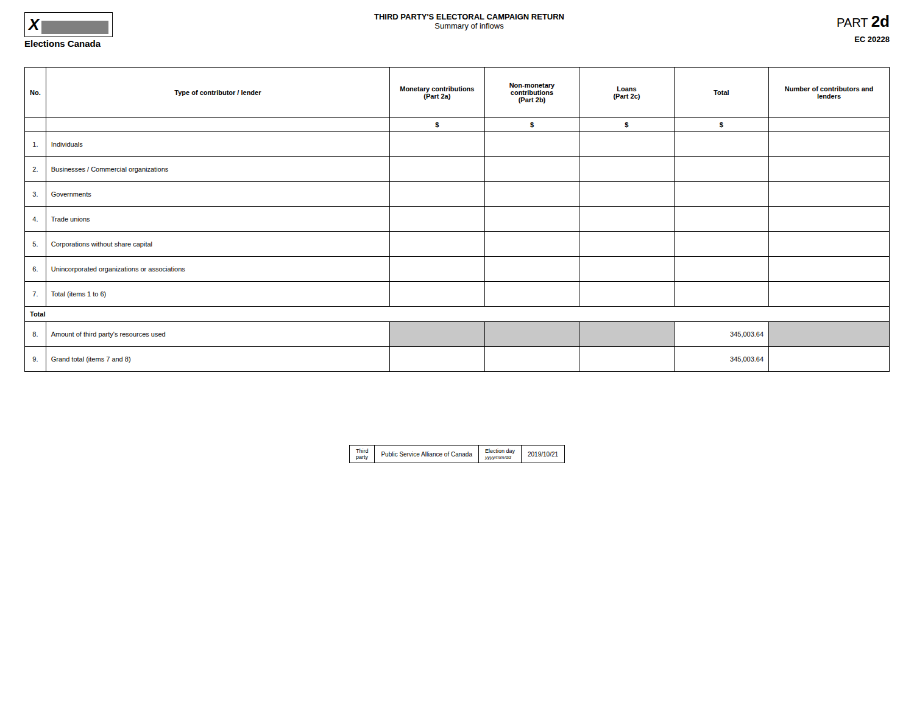X
Elections Canada
THIRD PARTY'S ELECTORAL CAMPAIGN RETURN
Summary of inflows
PART 2d
EC 20228
| No. | Type of contributor / lender | Monetary contributions (Part 2a) | Non-monetary contributions (Part 2b) | Loans (Part 2c) | Total | Number of contributors and lenders |
| --- | --- | --- | --- | --- | --- | --- |
| | | $ | $ | $ | $ | |
| 1. | Individuals | | | | | |
| 2. | Businesses / Commercial organizations | | | | | |
| 3. | Governments | | | | | |
| 4. | Trade unions | | | | | |
| 5. | Corporations without share capital | | | | | |
| 6. | Unincorporated organizations or associations | | | | | |
| 7. | Total (items 1 to 6) | | | | | |
| Total |
| 8. | Amount of third party's resources used | | | | 345,003.64 | |
| 9. | Grand total (items 7 and 8) | | | | 345,003.64 | |
| Third party | Public Service Alliance of Canada | Election day yyyy/mm/dd | 2019/10/21 |